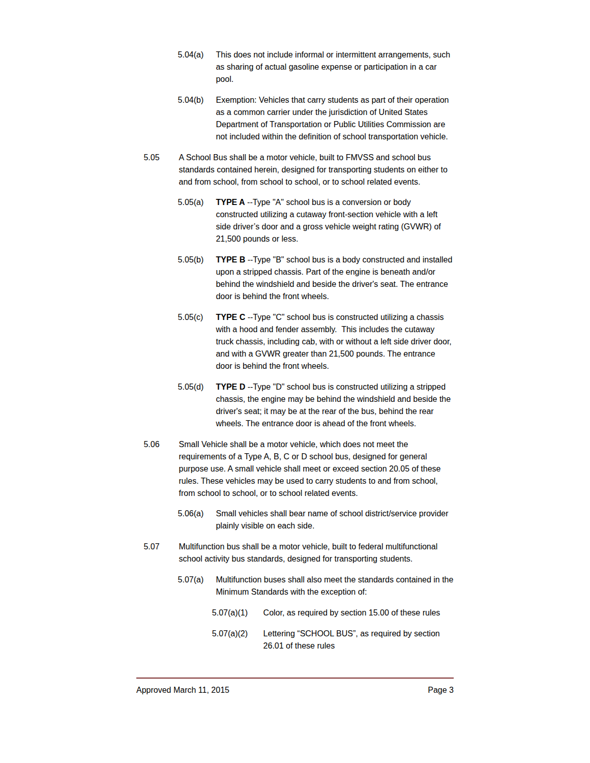5.04(a)
This does not include informal or intermittent arrangements, such as sharing of actual gasoline expense or participation in a car pool.
5.04(b)
Exemption: Vehicles that carry students as part of their operation as a common carrier under the jurisdiction of United States Department of Transportation or Public Utilities Commission are not included within the definition of school transportation vehicle.
5.05
A School Bus shall be a motor vehicle, built to FMVSS and school bus standards contained herein, designed for transporting students on either to and from school, from school to school, or to school related events.
5.05(a)
TYPE A --Type "A" school bus is a conversion or body constructed utilizing a cutaway front-section vehicle with a left side driver’s door and a gross vehicle weight rating (GVWR) of 21,500 pounds or less.
5.05(b)
TYPE B --Type "B" school bus is a body constructed and installed upon a stripped chassis. Part of the engine is beneath and/or behind the windshield and beside the driver's seat. The entrance door is behind the front wheels.
5.05(c)
TYPE C --Type "C" school bus is constructed utilizing a chassis with a hood and fender assembly. This includes the cutaway truck chassis, including cab, with or without a left side driver door, and with a GVWR greater than 21,500 pounds. The entrance door is behind the front wheels.
5.05(d)
TYPE D --Type "D" school bus is constructed utilizing a stripped chassis, the engine may be behind the windshield and beside the driver's seat; it may be at the rear of the bus, behind the rear wheels. The entrance door is ahead of the front wheels.
5.06
Small Vehicle shall be a motor vehicle, which does not meet the requirements of a Type A, B, C or D school bus, designed for general purpose use. A small vehicle shall meet or exceed section 20.05 of these rules. These vehicles may be used to carry students to and from school, from school to school, or to school related events.
5.06(a)
Small vehicles shall bear name of school district/service provider plainly visible on each side.
5.07
Multifunction bus shall be a motor vehicle, built to federal multifunctional school activity bus standards, designed for transporting students.
5.07(a)
Multifunction buses shall also meet the standards contained in the Minimum Standards with the exception of:
5.07(a)(1)
Color, as required by section 15.00 of these rules
5.07(a)(2)
Lettering “SCHOOL BUS”, as required by section 26.01 of these rules
Approved March 11, 2015
Page 3